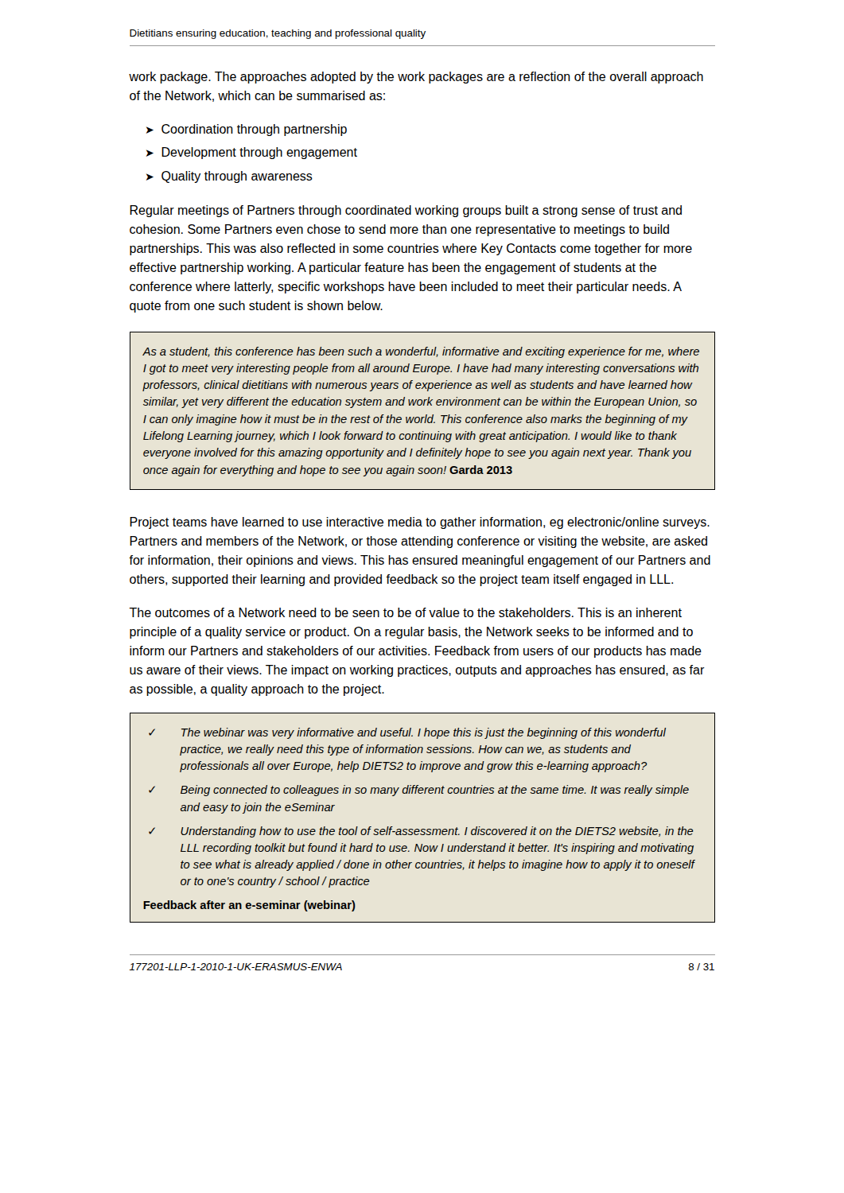Dietitians ensuring education, teaching and professional quality
work package. The approaches adopted by the work packages are a reflection of the overall approach of the Network, which can be summarised as:
Coordination through partnership
Development through engagement
Quality through awareness
Regular meetings of Partners through coordinated working groups built a strong sense of trust and cohesion. Some Partners even chose to send more than one representative to meetings to build partnerships. This was also reflected in some countries where Key Contacts come together for more effective partnership working. A particular feature has been the engagement of students at the conference where latterly, specific workshops have been included to meet their particular needs. A quote from one such student is shown below.
As a student, this conference has been such a wonderful, informative and exciting experience for me, where I got to meet very interesting people from all around Europe. I have had many interesting conversations with professors, clinical dietitians with numerous years of experience as well as students and have learned how similar, yet very different the education system and work environment can be within the European Union, so I can only imagine how it must be in the rest of the world. This conference also marks the beginning of my Lifelong Learning journey, which I look forward to continuing with great anticipation. I would like to thank everyone involved for this amazing opportunity and I definitely hope to see you again next year. Thank you once again for everything and hope to see you again soon! Garda 2013
Project teams have learned to use interactive media to gather information, eg electronic/online surveys. Partners and members of the Network, or those attending conference or visiting the website, are asked for information, their opinions and views. This has ensured meaningful engagement of our Partners and others, supported their learning and provided feedback so the project team itself engaged in LLL.
The outcomes of a Network need to be seen to be of value to the stakeholders. This is an inherent principle of a quality service or product. On a regular basis, the Network seeks to be informed and to inform our Partners and stakeholders of our activities. Feedback from users of our products has made us aware of their views. The impact on working practices, outputs and approaches has ensured, as far as possible, a quality approach to the project.
The webinar was very informative and useful. I hope this is just the beginning of this wonderful practice, we really need this type of information sessions. How can we, as students and professionals all over Europe, help DIETS2 to improve and grow this e-learning approach?
Being connected to colleagues in so many different countries at the same time. It was really simple and easy to join the eSeminar
Understanding how to use the tool of self-assessment. I discovered it on the DIETS2 website, in the LLL recording toolkit but found it hard to use. Now I understand it better. It's inspiring and motivating to see what is already applied / done in other countries, it helps to imagine how to apply it to oneself or to one's country / school / practice
Feedback after an e-seminar (webinar)
177201-LLP-1-2010-1-UK-ERASMUS-ENWA 8 / 31